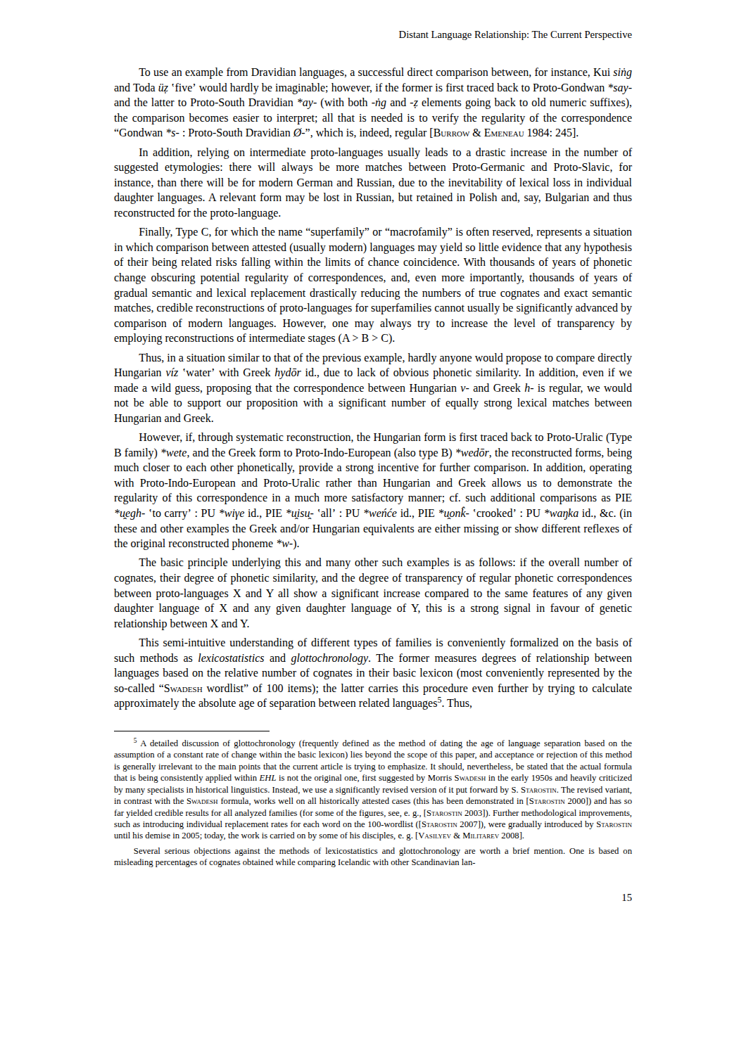Distant Language Relationship: The Current Perspective
To use an example from Dravidian languages, a successful direct comparison between, for instance, Kui siṅg and Toda üẓ ʽfiveʼ would hardly be imaginable; however, if the former is first traced back to Proto-Gondwan *say- and the latter to Proto-South Dravidian *ay- (with both -ṅg and -ẓ elements going back to old numeric suffixes), the comparison becomes easier to interpret; all that is needed is to verify the regularity of the correspondence “Gondwan *s- : Proto-South Dravidian Ø-”, which is, indeed, regular [Burrow & Emeneau 1984: 245].
In addition, relying on intermediate proto-languages usually leads to a drastic increase in the number of suggested etymologies: there will always be more matches between Proto-Germanic and Proto-Slavic, for instance, than there will be for modern German and Russian, due to the inevitability of lexical loss in individual daughter languages. A relevant form may be lost in Russian, but retained in Polish and, say, Bulgarian and thus reconstructed for the proto-language.
Finally, Type C, for which the name “superfamily” or “macrofamily” is often reserved, represents a situation in which comparison between attested (usually modern) languages may yield so little evidence that any hypothesis of their being related risks falling within the limits of chance coincidence. With thousands of years of phonetic change obscuring potential regularity of correspondences, and, even more importantly, thousands of years of gradual semantic and lexical replacement drastically reducing the numbers of true cognates and exact semantic matches, credible reconstructions of proto-languages for superfamilies cannot usually be significantly advanced by comparison of modern languages. However, one may always try to increase the level of transparency by employing reconstructions of intermediate stages (A > B > C).
Thus, in a situation similar to that of the previous example, hardly anyone would propose to compare directly Hungarian víz ʽwaterʼ with Greek hydōr id., due to lack of obvious phonetic similarity. In addition, even if we made a wild guess, proposing that the correspondence between Hungarian v- and Greek h- is regular, we would not be able to support our proposition with a significant number of equally strong lexical matches between Hungarian and Greek.
However, if, through systematic reconstruction, the Hungarian form is first traced back to Proto-Uralic (Type B family) *wete, and the Greek form to Proto-Indo-European (also type B) *wedōr, the reconstructed forms, being much closer to each other phonetically, provide a strong incentive for further comparison. In addition, operating with Proto-Indo-European and Proto-Uralic rather than Hungarian and Greek allows us to demonstrate the regularity of this correspondence in a much more satisfactory manner; cf. such additional comparisons as PIE *u̯egh- ʽto carryʼ : PU *wiγe id., PIE *u̯isu̯- ʽallʼ : PU *weńće id., PIE *u̯onk̂- ʽcrookedʼ : PU *waŋka id., &c. (in these and other examples the Greek and/or Hungarian equivalents are either missing or show different reflexes of the original reconstructed phoneme *w-).
The basic principle underlying this and many other such examples is as follows: if the overall number of cognates, their degree of phonetic similarity, and the degree of transparency of regular phonetic correspondences between proto-languages X and Y all show a significant increase compared to the same features of any given daughter language of X and any given daughter language of Y, this is a strong signal in favour of genetic relationship between X and Y.
This semi-intuitive understanding of different types of families is conveniently formalized on the basis of such methods as lexicostatistics and glottochronology. The former measures degrees of relationship between languages based on the relative number of cognates in their basic lexicon (most conveniently represented by the so-called “Swadesh wordlist” of 100 items); the latter carries this procedure even further by trying to calculate approximately the absolute age of separation between related languages5. Thus,
5 A detailed discussion of glottochronology (frequently defined as the method of dating the age of language separation based on the assumption of a constant rate of change within the basic lexicon) lies beyond the scope of this paper, and acceptance or rejection of this method is generally irrelevant to the main points that the current article is trying to emphasize. It should, nevertheless, be stated that the actual formula that is being consistently applied within EHL is not the original one, first suggested by Morris Swadesh in the early 1950s and heavily criticized by many specialists in historical linguistics. Instead, we use a significantly revised version of it put forward by S. Starostin. The revised variant, in contrast with the Swadesh formula, works well on all historically attested cases (this has been demonstrated in [Starostin 2000]) and has so far yielded credible results for all analyzed families (for some of the figures, see, e. g., [Starostin 2003]). Further methodological improvements, such as introducing individual replacement rates for each word on the 100-wordlist ([Starostin 2007]), were gradually introduced by Starostin until his demise in 2005; today, the work is carried on by some of his disciples, e. g. [Vasilyev & Militarev 2008].
Several serious objections against the methods of lexicostatistics and glottochronology are worth a brief mention. One is based on misleading percentages of cognates obtained while comparing Icelandic with other Scandinavian lan-
15